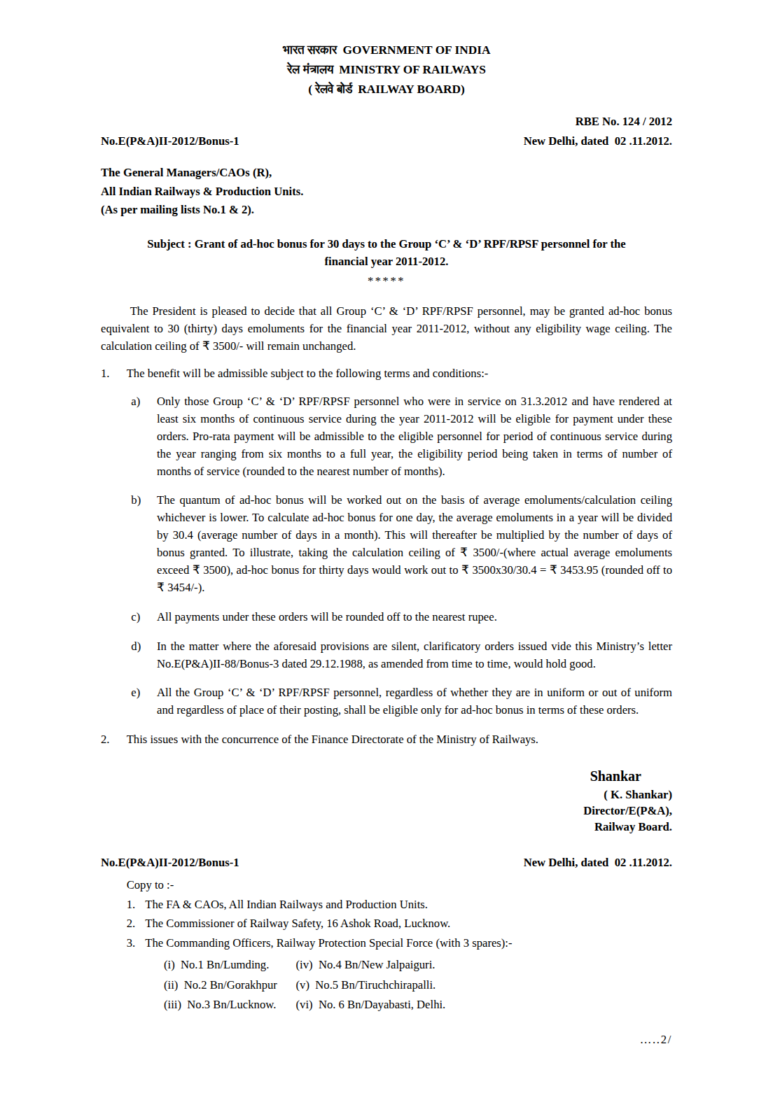भारत सरकार GOVERNMENT OF INDIA
रेल मंत्रालय MINISTRY OF RAILWAYS
( रेलवे बोर्ड RAILWAY BOARD)
RBE No. 124 / 2012
No.E(P&A)II-2012/Bonus-1 New Delhi, dated 02 .11.2012.
The General Managers/CAOs (R),
All Indian Railways & Production Units.
(As per mailing lists No.1 & 2).
Subject : Grant of ad-hoc bonus for 30 days to the Group ‘C’ & ‘D’ RPF/RPSF personnel for the financial year 2011-2012.
*****
The President is pleased to decide that all Group ‘C’ & ‘D’ RPF/RPSF personnel, may be granted ad-hoc bonus equivalent to 30 (thirty) days emoluments for the financial year 2011-2012, without any eligibility wage ceiling. The calculation ceiling of ₹ 3500/- will remain unchanged.
The benefit will be admissible subject to the following terms and conditions:-
Only those Group ‘C’ & ‘D’ RPF/RPSF personnel who were in service on 31.3.2012 and have rendered at least six months of continuous service during the year 2011-2012 will be eligible for payment under these orders. Pro-rata payment will be admissible to the eligible personnel for period of continuous service during the year ranging from six months to a full year, the eligibility period being taken in terms of number of months of service (rounded to the nearest number of months).
The quantum of ad-hoc bonus will be worked out on the basis of average emoluments/calculation ceiling whichever is lower. To calculate ad-hoc bonus for one day, the average emoluments in a year will be divided by 30.4 (average number of days in a month). This will thereafter be multiplied by the number of days of bonus granted. To illustrate, taking the calculation ceiling of ₹ 3500/-(where actual average emoluments exceed ₹ 3500), ad-hoc bonus for thirty days would work out to ₹ 3500x30/30.4 = ₹ 3453.95 (rounded off to ₹ 3454/-).
All payments under these orders will be rounded off to the nearest rupee.
In the matter where the aforesaid provisions are silent, clarificatory orders issued vide this Ministry’s letter No.E(P&A)II-88/Bonus-3 dated 29.12.1988, as amended from time to time, would hold good.
All the Group ‘C’ & ‘D’ RPF/RPSF personnel, regardless of whether they are in uniform or out of uniform and regardless of place of their posting, shall be eligible only for ad-hoc bonus in terms of these orders.
This issues with the concurrence of the Finance Directorate of the Ministry of Railways.
Shankar
( K. Shankar)
Director/E(P&A),
Railway Board.
No.E(P&A)II-2012/Bonus-1 New Delhi, dated 02 .11.2012.
Copy to :-
The FA & CAOs, All Indian Railways and Production Units.
The Commissioner of Railway Safety, 16 Ashok Road, Lucknow.
The Commanding Officers, Railway Protection Special Force (with 3 spares):-
| (i) No.1 Bn/Lumding. | (iv) No.4 Bn/New Jalpaiguri. |
| (ii) No.2 Bn/Gorakhpur | (v) No.5 Bn/Tiruchchirapalli. |
| (iii) No.3 Bn/Lucknow. | (vi) No. 6 Bn/Dayabasti, Delhi. |
…..2/